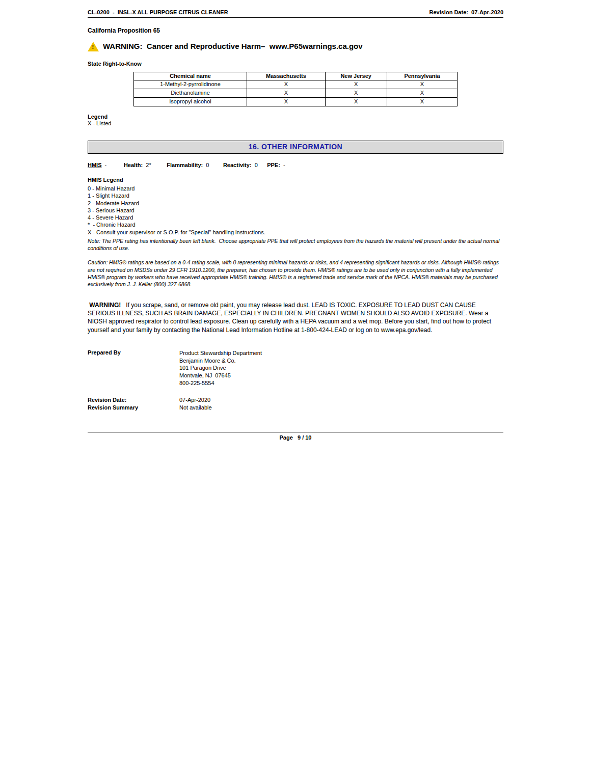CL-0200 - INSL-X ALL PURPOSE CITRUS CLEANER
Revision Date: 07-Apr-2020
California Proposition 65
WARNING: Cancer and Reproductive Harm– www.P65warnings.ca.gov
State Right-to-Know
| Chemical name | Massachusetts | New Jersey | Pennsylvania |
| --- | --- | --- | --- |
| 1-Methyl-2-pyrrolidinone | X | X | X |
| Diethanolamine | X | X | X |
| Isopropyl alcohol | X | X | X |
Legend
X - Listed
16. OTHER INFORMATION
HMIS - Health: 2* Flammability: 0 Reactivity: 0 PPE: -
HMIS Legend
0 - Minimal Hazard
1 - Slight Hazard
2 - Moderate Hazard
3 - Serious Hazard
4 - Severe Hazard
* - Chronic Hazard
X - Consult your supervisor or S.O.P. for "Special" handling instructions.
Note: The PPE rating has intentionally been left blank. Choose appropriate PPE that will protect employees from the hazards the material will present under the actual normal conditions of use.
Caution: HMIS® ratings are based on a 0-4 rating scale, with 0 representing minimal hazards or risks, and 4 representing significant hazards or risks. Although HMIS® ratings are not required on MSDSs under 29 CFR 1910.1200, the preparer, has chosen to provide them. HMIS® ratings are to be used only in conjunction with a fully implemented HMIS® program by workers who have received appropriate HMIS® training. HMIS® is a registered trade and service mark of the NPCA. HMIS® materials may be purchased exclusively from J. J. Keller (800) 327-6868.
WARNING! If you scrape, sand, or remove old paint, you may release lead dust. LEAD IS TOXIC. EXPOSURE TO LEAD DUST CAN CAUSE SERIOUS ILLNESS, SUCH AS BRAIN DAMAGE, ESPECIALLY IN CHILDREN. PREGNANT WOMEN SHOULD ALSO AVOID EXPOSURE. Wear a NIOSH approved respirator to control lead exposure. Clean up carefully with a HEPA vacuum and a wet mop. Before you start, find out how to protect yourself and your family by contacting the National Lead Information Hotline at 1-800-424-LEAD or log on to www.epa.gov/lead.
Prepared By
Product Stewardship Department
Benjamin Moore & Co.
101 Paragon Drive
Montvale, NJ 07645
800-225-5554
Revision Date:
Revision Summary
07-Apr-2020
Not available
Page 9 / 10